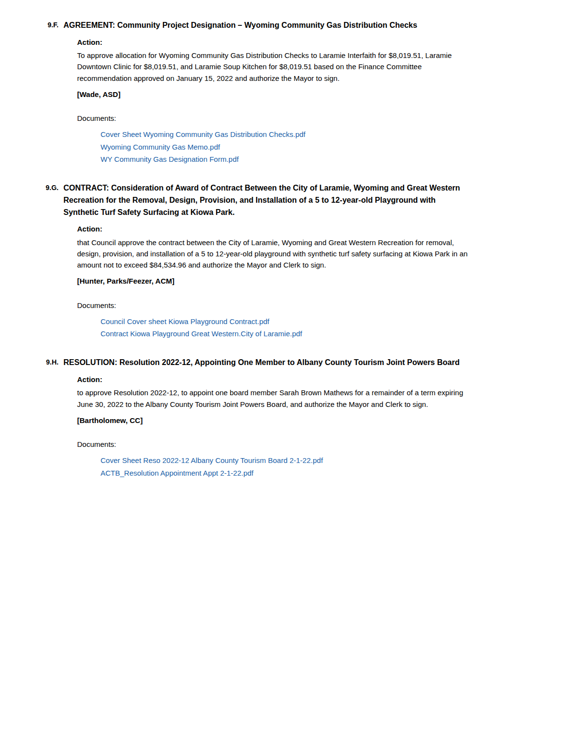9.F.
AGREEMENT: Community Project Designation – Wyoming Community Gas Distribution Checks
Action:
To approve allocation for Wyoming Community Gas Distribution Checks to Laramie Interfaith for $8,019.51, Laramie Downtown Clinic for $8,019.51, and Laramie Soup Kitchen for $8,019.51 based on the Finance Committee recommendation approved on January 15, 2022 and authorize the Mayor to sign.
[Wade, ASD]
Documents:
Cover Sheet Wyoming Community Gas Distribution Checks.pdf Wyoming Community Gas Memo.pdf WY Community Gas Designation Form.pdf
9.G.
CONTRACT: Consideration of Award of Contract Between the City of Laramie, Wyoming and Great Western Recreation for the Removal, Design, Provision, and Installation of a 5 to 12-year-old Playground with Synthetic Turf Safety Surfacing at Kiowa Park.
Action:
that Council approve the contract between the City of Laramie, Wyoming and Great Western Recreation for removal, design, provision, and installation of a 5 to 12-year-old playground with synthetic turf safety surfacing at Kiowa Park in an amount not to exceed $84,534.96 and authorize the Mayor and Clerk to sign.
[Hunter, Parks/Feezer, ACM]
Documents:
Council Cover sheet Kiowa Playground Contract.pdf Contract Kiowa Playground Great Western.City of Laramie.pdf
9.H.
RESOLUTION: Resolution 2022-12, Appointing One Member to Albany County Tourism Joint Powers Board
Action:
to approve Resolution 2022-12, to appoint one board member Sarah Brown Mathews for a remainder of a term expiring June 30, 2022 to the Albany County Tourism Joint Powers Board, and authorize the Mayor and Clerk to sign.
[Bartholomew, CC]
Documents:
Cover Sheet Reso 2022-12 Albany County Tourism Board 2-1-22.pdf ACTB_Resolution Appointment Appt 2-1-22.pdf